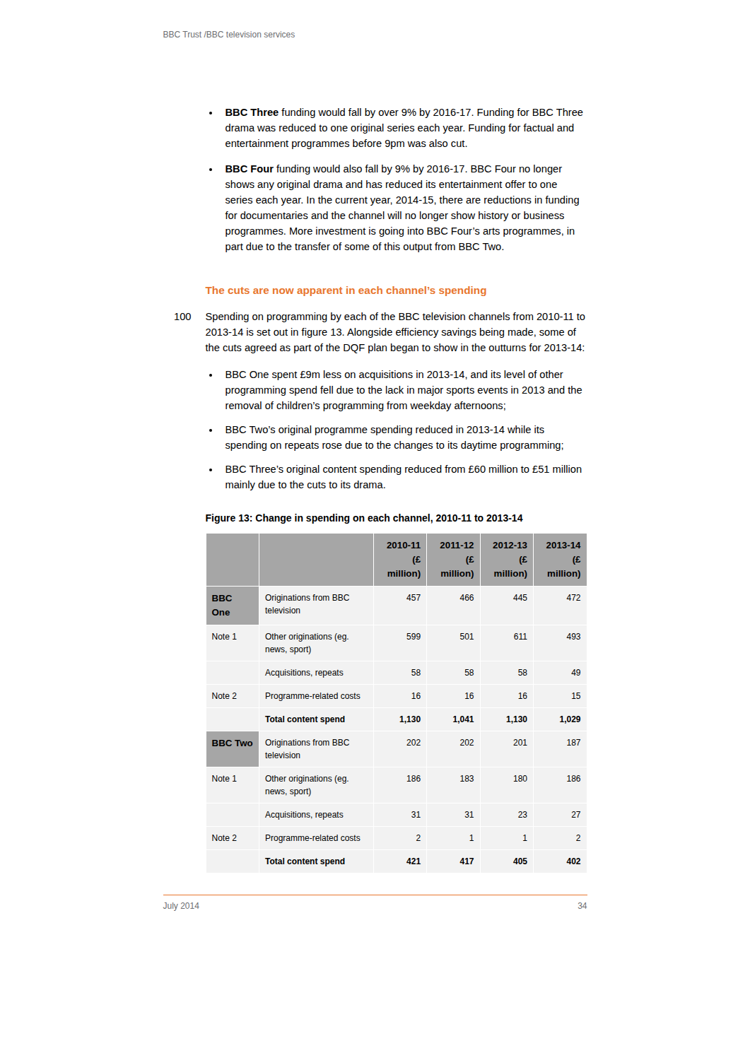BBC Trust /BBC television services
BBC Three funding would fall by over 9% by 2016-17. Funding for BBC Three drama was reduced to one original series each year. Funding for factual and entertainment programmes before 9pm was also cut.
BBC Four funding would also fall by 9% by 2016-17. BBC Four no longer shows any original drama and has reduced its entertainment offer to one series each year. In the current year, 2014-15, there are reductions in funding for documentaries and the channel will no longer show history or business programmes. More investment is going into BBC Four’s arts programmes, in part due to the transfer of some of this output from BBC Two.
The cuts are now apparent in each channel’s spending
100 Spending on programming by each of the BBC television channels from 2010-11 to 2013-14 is set out in figure 13. Alongside efficiency savings being made, some of the cuts agreed as part of the DQF plan began to show in the outturns for 2013-14:
BBC One spent £9m less on acquisitions in 2013-14, and its level of other programming spend fell due to the lack in major sports events in 2013 and the removal of children’s programming from weekday afternoons;
BBC Two’s original programme spending reduced in 2013-14 while its spending on repeats rose due to the changes to its daytime programming;
BBC Three’s original content spending reduced from £60 million to £51 million mainly due to the cuts to its drama.
Figure 13: Change in spending on each channel, 2010-11 to 2013-14
| | | 2010-11 (£ million) | 2011-12 (£ million) | 2012-13 (£ million) | 2013-14 (£ million) |
| BBC One | Originations from BBC television | 457 | 466 | 445 | 472 |
| Note 1 | Other originations (eg. news, sport) | 599 | 501 | 611 | 493 |
| | Acquisitions, repeats | 58 | 58 | 58 | 49 |
| Note 2 | Programme-related costs | 16 | 16 | 16 | 15 |
| | Total content spend | 1,130 | 1,041 | 1,130 | 1,029 |
| BBC Two | Originations from BBC television | 202 | 202 | 201 | 187 |
| Note 1 | Other originations (eg. news, sport) | 186 | 183 | 180 | 186 |
| | Acquisitions, repeats | 31 | 31 | 23 | 27 |
| Note 2 | Programme-related costs | 2 | 1 | 1 | 2 |
| | Total content spend | 421 | 417 | 405 | 402 |
July 2014 34